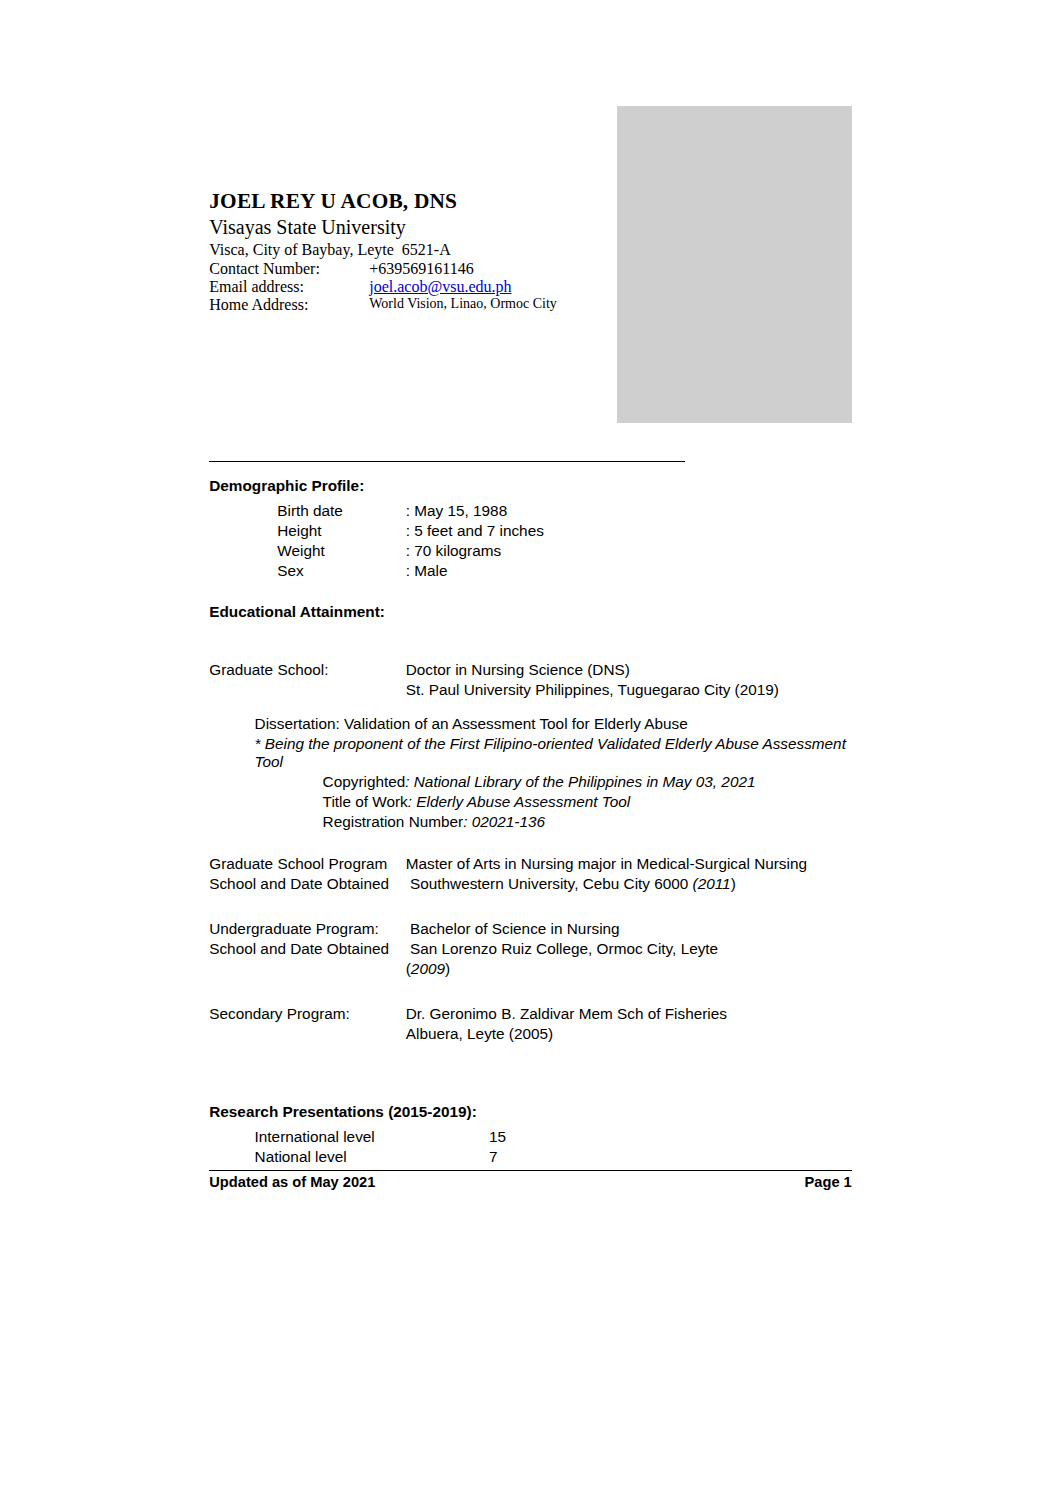JOEL REY U ACOB, DNS
Visayas State University
Visca, City of Baybay, Leyte 6521-A
| Contact Number: | +639569161146 |
| Email address: | joel.acob@vsu.edu.ph |
| Home Address: | World Vision, Linao, Ormoc City |
Demographic Profile:
| Birth date | : May 15, 1988 |
| Height | : 5 feet and 7 inches |
| Weight | : 70 kilograms |
| Sex | : Male |
Educational Attainment:
| Graduate School: | Doctor in Nursing Science (DNS) St. Paul University Philippines, Tuguegarao City (2019) |
Dissertation: Validation of an Assessment Tool for Elderly Abuse
* Being the proponent of the First Filipino-oriented Validated Elderly Abuse Assessment Tool
Copyrighted: National Library of the Philippines in May 03, 2021
Title of Work: Elderly Abuse Assessment Tool
Registration Number: 02021-136
| Graduate School Program School and Date Obtained | Master of Arts in Nursing major in Medical-Surgical Nursing Southwestern University, Cebu City 6000 (2011 ) |
| Undergraduate Program: School and Date Obtained | Bachelor of Science in Nursing San Lorenzo Ruiz College, Ormoc City, Leyte ( 2009 ) |
| Secondary Program: | Dr. Geronimo B. Zaldivar Mem Sch of Fisheries Albuera, Leyte (2005) |
Research Presentations (2015-2019):
| International level | 15 |
| National level | 7 |
Updated as of May 2021 Page 1